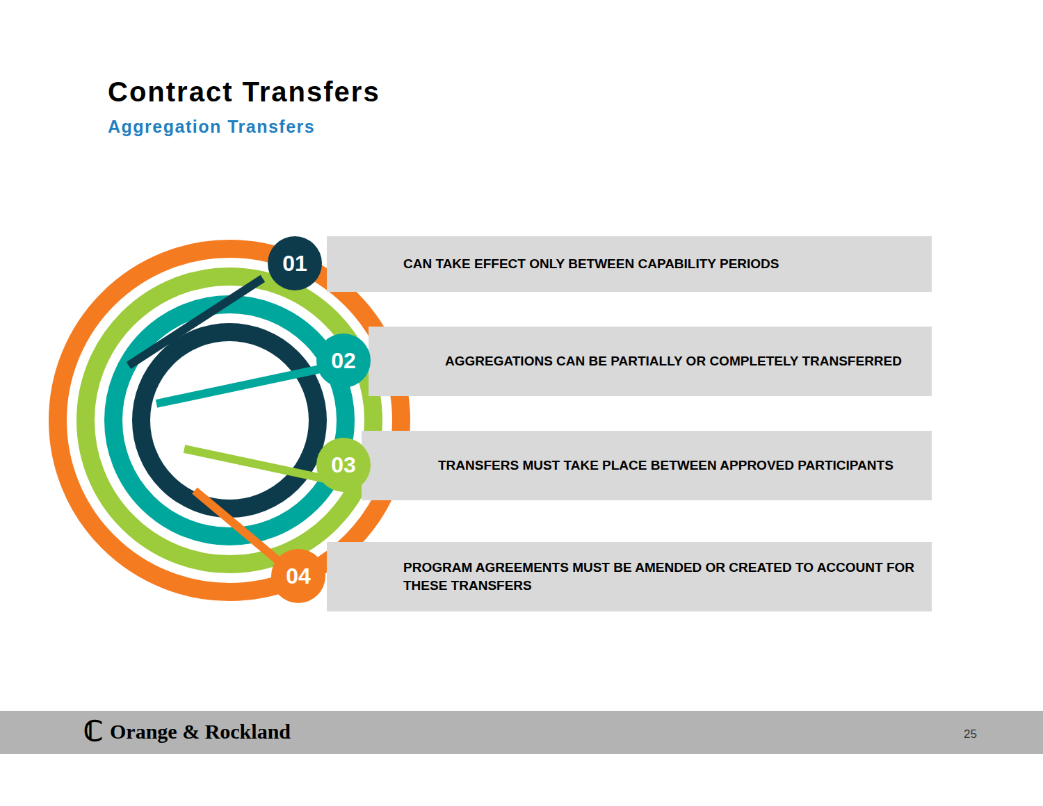Contract Transfers
Aggregation Transfers
CAN TAKE EFFECT ONLY BETWEEN CAPABILITY PERIODS
AGGREGATIONS CAN BE PARTIALLY OR COMPLETELY TRANSFERRED
TRANSFERS MUST TAKE PLACE BETWEEN APPROVED PARTICIPANTS
PROGRAM AGREEMENTS MUST BE AMENDED OR CREATED TO ACCOUNT FOR THESE TRANSFERS
01
02
03
04
ℂ Orange & Rockland
25